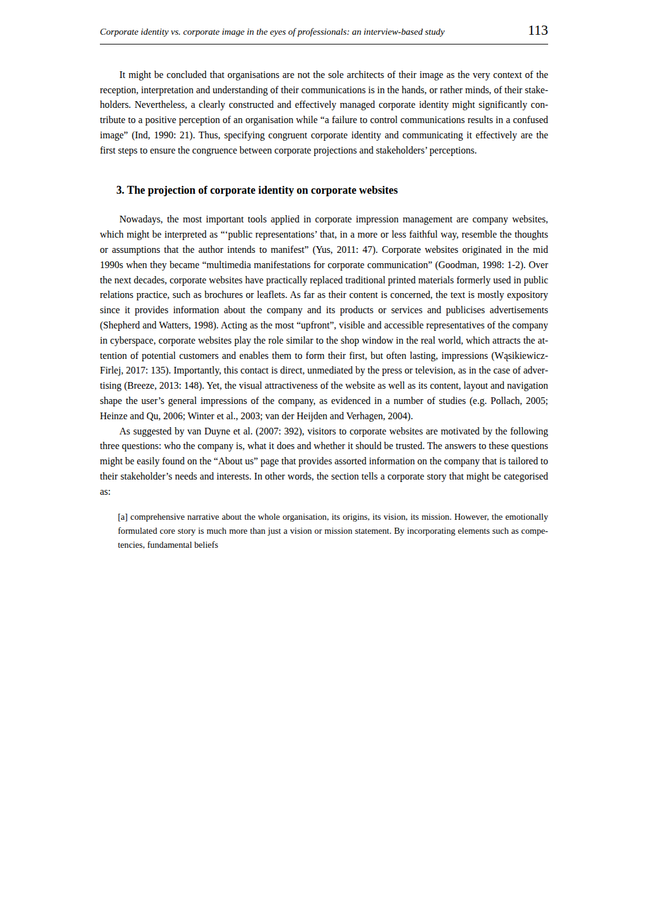Corporate identity vs. corporate image in the eyes of professionals: an interview-based study 113
It might be concluded that organisations are not the sole architects of their image as the very context of the reception, interpretation and understanding of their communications is in the hands, or rather minds, of their stakeholders. Nevertheless, a clearly constructed and effectively managed corporate identity might significantly contribute to a positive perception of an organisation while “a failure to control communications results in a confused image” (Ind, 1990: 21). Thus, specifying congruent corporate identity and communicating it effectively are the first steps to ensure the congruence between corporate projections and stakeholders’ perceptions.
3. The projection of corporate identity on corporate websites
Nowadays, the most important tools applied in corporate impression management are company websites, which might be interpreted as “‘public representations’ that, in a more or less faithful way, resemble the thoughts or assumptions that the author intends to manifest” (Yus, 2011: 47). Corporate websites originated in the mid 1990s when they became “multimedia manifestations for corporate communication” (Goodman, 1998: 1-2). Over the next decades, corporate websites have practically replaced traditional printed materials formerly used in public relations practice, such as brochures or leaflets. As far as their content is concerned, the text is mostly expository since it provides information about the company and its products or services and publicises advertisements (Shepherd and Watters, 1998). Acting as the most “upfront”, visible and accessible representatives of the company in cyberspace, corporate websites play the role similar to the shop window in the real world, which attracts the attention of potential customers and enables them to form their first, but often lasting, impressions (Wąsikiewicz-Firlej, 2017: 135). Importantly, this contact is direct, unmediated by the press or television, as in the case of advertising (Breeze, 2013: 148). Yet, the visual attractiveness of the website as well as its content, layout and navigation shape the user’s general impressions of the company, as evidenced in a number of studies (e.g. Pollach, 2005; Heinze and Qu, 2006; Winter et al., 2003; van der Heijden and Verhagen, 2004).
As suggested by van Duyne et al. (2007: 392), visitors to corporate websites are motivated by the following three questions: who the company is, what it does and whether it should be trusted. The answers to these questions might be easily found on the “About us” page that provides assorted information on the company that is tailored to their stakeholder’s needs and interests. In other words, the section tells a corporate story that might be categorised as:
[a] comprehensive narrative about the whole organisation, its origins, its vision, its mission. However, the emotionally formulated core story is much more than just a vision or mission statement. By incorporating elements such as competencies, fundamental beliefs